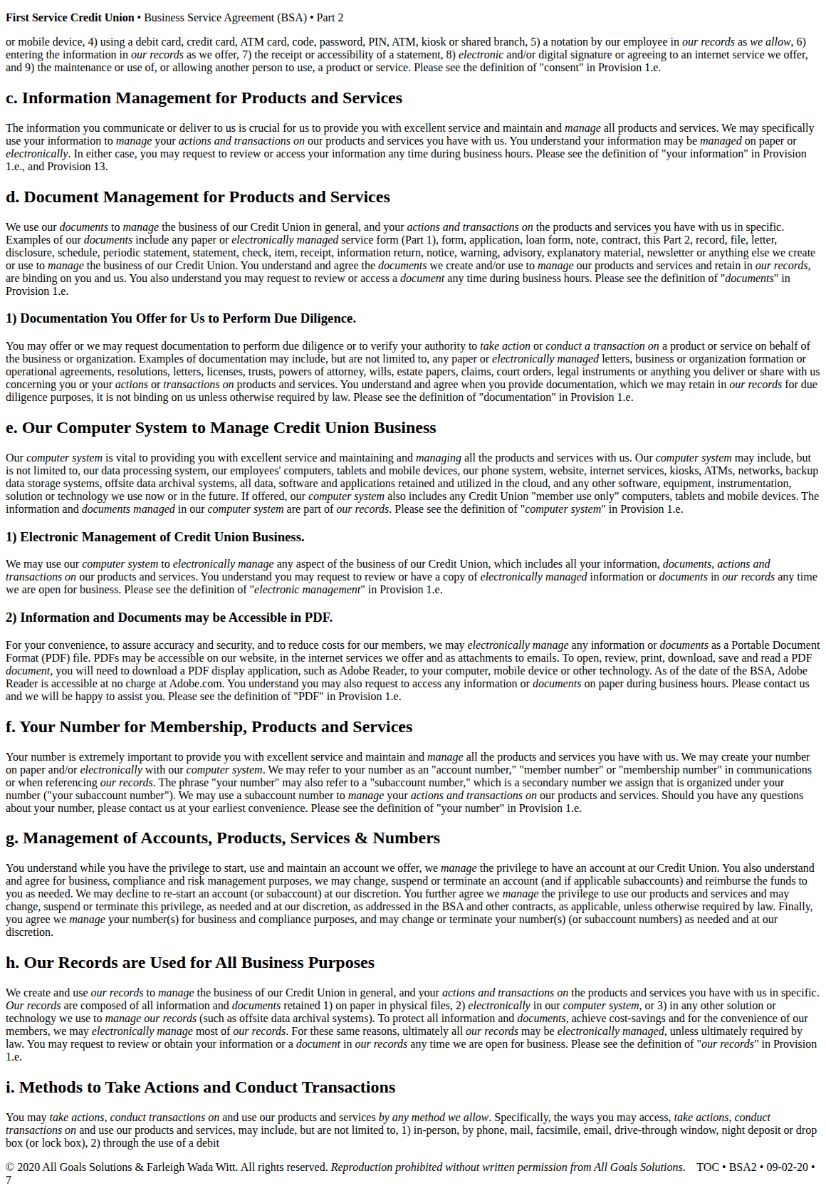First Service Credit Union • Business Service Agreement (BSA) • Part 2
or mobile device, 4) using a debit card, credit card, ATM card, code, password, PIN, ATM, kiosk or shared branch, 5) a notation by our employee in our records as we allow, 6) entering the information in our records as we offer, 7) the receipt or accessibility of a statement, 8) electronic and/or digital signature or agreeing to an internet service we offer, and 9) the maintenance or use of, or allowing another person to use, a product or service. Please see the definition of "consent" in Provision 1.e.
c. Information Management for Products and Services
The information you communicate or deliver to us is crucial for us to provide you with excellent service and maintain and manage all products and services. We may specifically use your information to manage your actions and transactions on our products and services you have with us. You understand your information may be managed on paper or electronically. In either case, you may request to review or access your information any time during business hours. Please see the definition of "your information" in Provision 1.e., and Provision 13.
d. Document Management for Products and Services
We use our documents to manage the business of our Credit Union in general, and your actions and transactions on the products and services you have with us in specific. Examples of our documents include any paper or electronically managed service form (Part 1), form, application, loan form, note, contract, this Part 2, record, file, letter, disclosure, schedule, periodic statement, statement, check, item, receipt, information return, notice, warning, advisory, explanatory material, newsletter or anything else we create or use to manage the business of our Credit Union. You understand and agree the documents we create and/or use to manage our products and services and retain in our records, are binding on you and us. You also understand you may request to review or access a document any time during business hours. Please see the definition of "documents" in Provision 1.e.
1) Documentation You Offer for Us to Perform Due Diligence.
You may offer or we may request documentation to perform due diligence or to verify your authority to take action or conduct a transaction on a product or service on behalf of the business or organization. Examples of documentation may include, but are not limited to, any paper or electronically managed letters, business or organization formation or operational agreements, resolutions, letters, licenses, trusts, powers of attorney, wills, estate papers, claims, court orders, legal instruments or anything you deliver or share with us concerning you or your actions or transactions on products and services. You understand and agree when you provide documentation, which we may retain in our records for due diligence purposes, it is not binding on us unless otherwise required by law. Please see the definition of "documentation" in Provision 1.e.
e. Our Computer System to Manage Credit Union Business
Our computer system is vital to providing you with excellent service and maintaining and managing all the products and services with us. Our computer system may include, but is not limited to, our data processing system, our employees' computers, tablets and mobile devices, our phone system, website, internet services, kiosks, ATMs, networks, backup data storage systems, offsite data archival systems, all data, software and applications retained and utilized in the cloud, and any other software, equipment, instrumentation, solution or technology we use now or in the future. If offered, our computer system also includes any Credit Union "member use only" computers, tablets and mobile devices. The information and documents managed in our computer system are part of our records. Please see the definition of "computer system" in Provision 1.e.
1) Electronic Management of Credit Union Business.
We may use our computer system to electronically manage any aspect of the business of our Credit Union, which includes all your information, documents, actions and transactions on our products and services. You understand you may request to review or have a copy of electronically managed information or documents in our records any time we are open for business. Please see the definition of "electronic management" in Provision 1.e.
2) Information and Documents may be Accessible in PDF.
For your convenience, to assure accuracy and security, and to reduce costs for our members, we may electronically manage any information or documents as a Portable Document Format (PDF) file. PDFs may be accessible on our website, in the internet services we offer and as attachments to emails. To open, review, print, download, save and read a PDF document, you will need to download a PDF display application, such as Adobe Reader, to your computer, mobile device or other technology. As of the date of the BSA, Adobe Reader is accessible at no charge at Adobe.com. You understand you may also request to access any information or documents on paper during business hours. Please contact us and we will be happy to assist you. Please see the definition of "PDF" in Provision 1.e.
f. Your Number for Membership, Products and Services
Your number is extremely important to provide you with excellent service and maintain and manage all the products and services you have with us. We may create your number on paper and/or electronically with our computer system. We may refer to your number as an "account number," "member number" or "membership number" in communications or when referencing our records. The phrase "your number" may also refer to a "subaccount number," which is a secondary number we assign that is organized under your number ("your subaccount number"). We may use a subaccount number to manage your actions and transactions on our products and services. Should you have any questions about your number, please contact us at your earliest convenience. Please see the definition of "your number" in Provision 1.e.
g. Management of Accounts, Products, Services & Numbers
You understand while you have the privilege to start, use and maintain an account we offer, we manage the privilege to have an account at our Credit Union. You also understand and agree for business, compliance and risk management purposes, we may change, suspend or terminate an account (and if applicable subaccounts) and reimburse the funds to you as needed. We may decline to re-start an account (or subaccount) at our discretion. You further agree we manage the privilege to use our products and services and may change, suspend or terminate this privilege, as needed and at our discretion, as addressed in the BSA and other contracts, as applicable, unless otherwise required by law. Finally, you agree we manage your number(s) for business and compliance purposes, and may change or terminate your number(s) (or subaccount numbers) as needed and at our discretion.
h. Our Records are Used for All Business Purposes
We create and use our records to manage the business of our Credit Union in general, and your actions and transactions on the products and services you have with us in specific. Our records are composed of all information and documents retained 1) on paper in physical files, 2) electronically in our computer system, or 3) in any other solution or technology we use to manage our records (such as offsite data archival systems). To protect all information and documents, achieve cost-savings and for the convenience of our members, we may electronically manage most of our records. For these same reasons, ultimately all our records may be electronically managed, unless ultimately required by law. You may request to review or obtain your information or a document in our records any time we are open for business. Please see the definition of "our records" in Provision 1.e.
i. Methods to Take Actions and Conduct Transactions
You may take actions, conduct transactions on and use our products and services by any method we allow. Specifically, the ways you may access, take actions, conduct transactions on and use our products and services, may include, but are not limited to, 1) in-person, by phone, mail, facsimile, email, drive-through window, night deposit or drop box (or lock box), 2) through the use of a debit
© 2020 All Goals Solutions & Farleigh Wada Witt. All rights reserved. Reproduction prohibited without written permission from All Goals Solutions. TOC • BSA2 • 09-02-20 • 7